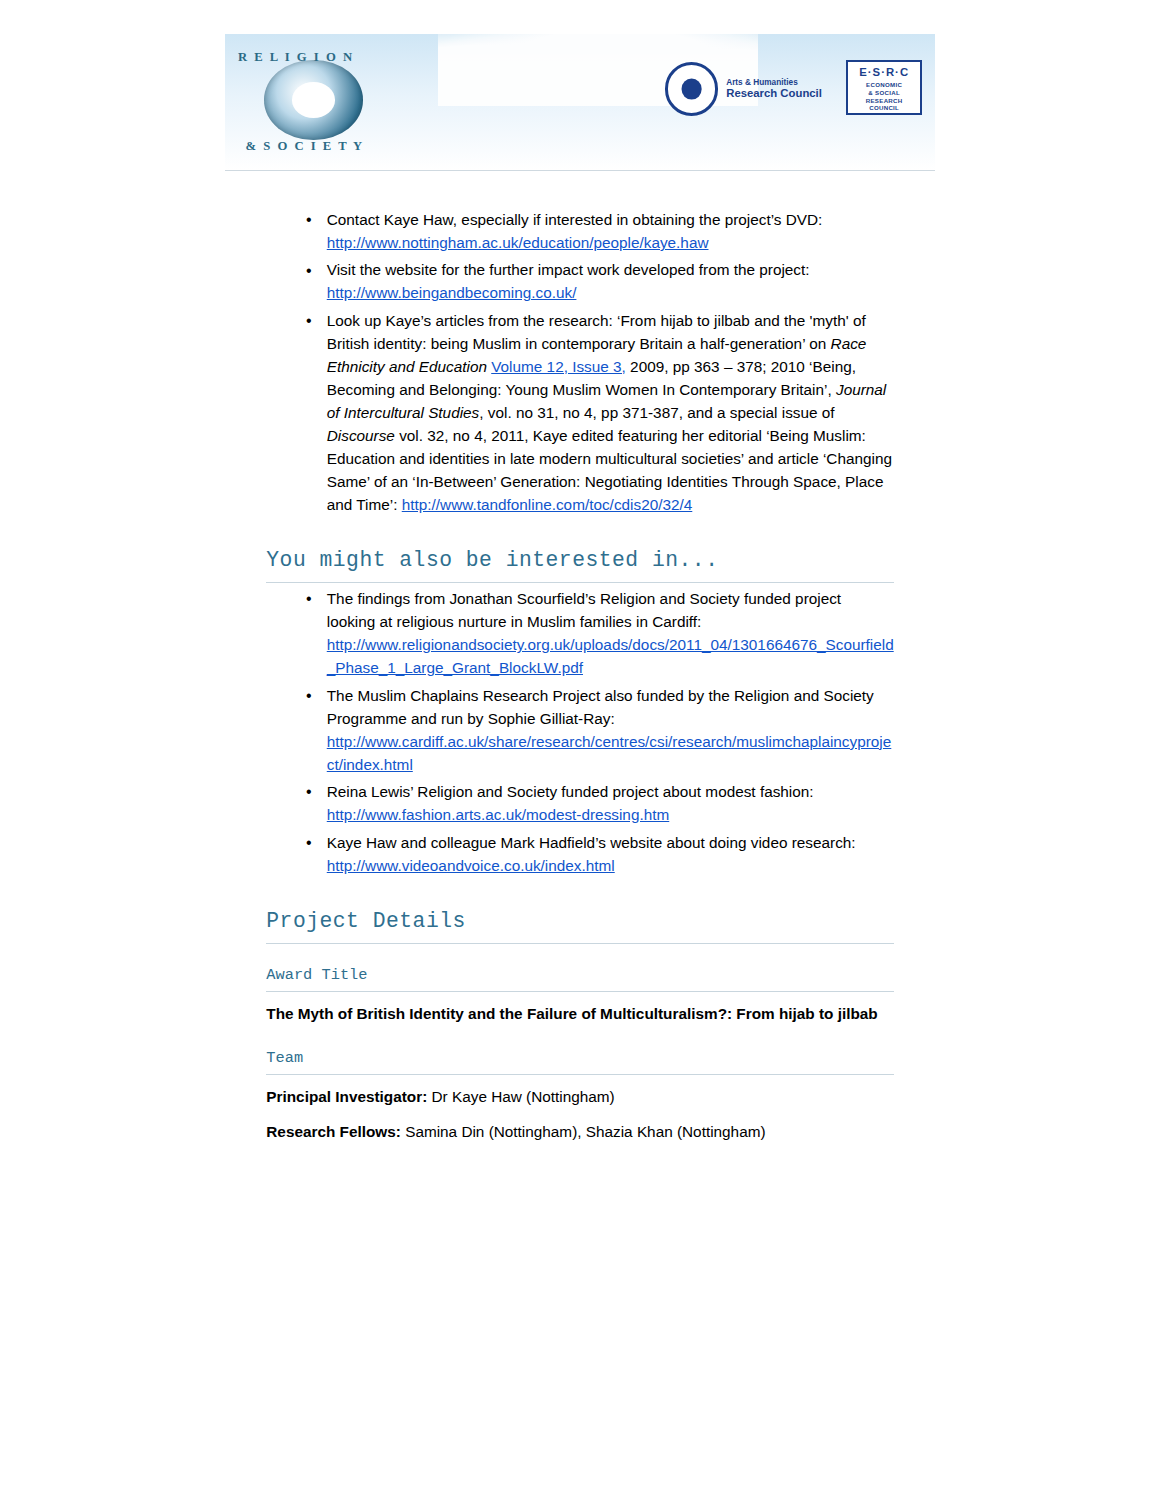R E L I G I O N
& S O C I E T Y
Arts & Humanities Research Council
E·S·R·C
ECONOMIC
& SOCIAL
RESEARCH
COUNCIL
Contact Kaye Haw, especially if interested in obtaining the project’s DVD:
http://www.nottingham.ac.uk/education/people/kaye.haw
Visit the website for the further impact work developed from the project:
http://www.beingandbecoming.co.uk/
Look up Kaye’s articles from the research: ‘From hijab to jilbab and the 'myth' of British identity: being Muslim in contemporary Britain a half-generation’ on Race Ethnicity and Education Volume 12, Issue 3, 2009, pp 363 – 378; 2010 ‘Being, Becoming and Belonging: Young Muslim Women In Contemporary Britain’, Journal of Intercultural Studies, vol. no 31, no 4, pp 371-387, and a special issue of Discourse vol. 32, no 4, 2011, Kaye edited featuring her editorial ‘Being Muslim: Education and identities in late modern multicultural societies’ and article ‘Changing Same’ of an ‘In-Between’ Generation: Negotiating Identities Through Space, Place and Time’: http://www.tandfonline.com/toc/cdis20/32/4
You might also be interested in...
The findings from Jonathan Scourfield’s Religion and Society funded project looking at religious nurture in Muslim families in Cardiff:
http://www.religionandsociety.org.uk/uploads/docs/2011_04/1301664676_Scourfield_Phase_1_Large_Grant_BlockLW.pdf
The Muslim Chaplains Research Project also funded by the Religion and Society Programme and run by Sophie Gilliat-Ray:
http://www.cardiff.ac.uk/share/research/centres/csi/research/muslimchaplaincyproject/index.html
Reina Lewis’ Religion and Society funded project about modest fashion:
http://www.fashion.arts.ac.uk/modest-dressing.htm
Kaye Haw and colleague Mark Hadfield’s website about doing video research:
http://www.videoandvoice.co.uk/index.html
Project Details
Award Title
The Myth of British Identity and the Failure of Multiculturalism?: From hijab to jilbab
Team
Principal Investigator: Dr Kaye Haw (Nottingham)
Research Fellows: Samina Din (Nottingham), Shazia Khan (Nottingham)